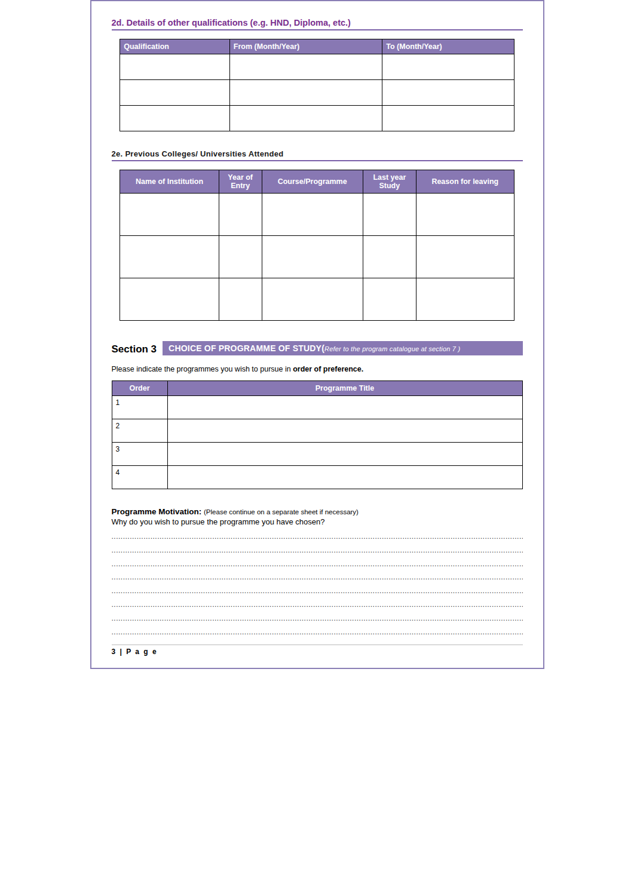2d. Details of other qualifications (e.g. HND, Diploma, etc.)
| Qualification | From (Month/Year) | To (Month/Year) |
| --- | --- | --- |
2e. Previous Colleges/ Universities Attended
| Name of Institution | Year of Entry | Course/Programme | Last year Study | Reason for leaving |
| --- | --- | --- | --- | --- |
Section 3
CHOICE OF PROGRAMME OF STUDY(Refer to the program catalogue at section 7 )
Please indicate the programmes you wish to pursue in order of preference.
| Order | Programme Title |
| --- | --- |
| 1 | |
| 2 | |
| 3 | |
| 4 | |
Programme Motivation: (Please continue on a separate sheet if necessary)
Why do you wish to pursue the programme you have chosen?
...........................................................................................................................................................................................
...........................................................................................................................................................................................
...........................................................................................................................................................................................
...........................................................................................................................................................................................
...........................................................................................................................................................................................
...........................................................................................................................................................................................
...........................................................................................................................................................................................
...........................................................................................................................................................................................
3 | P a g e